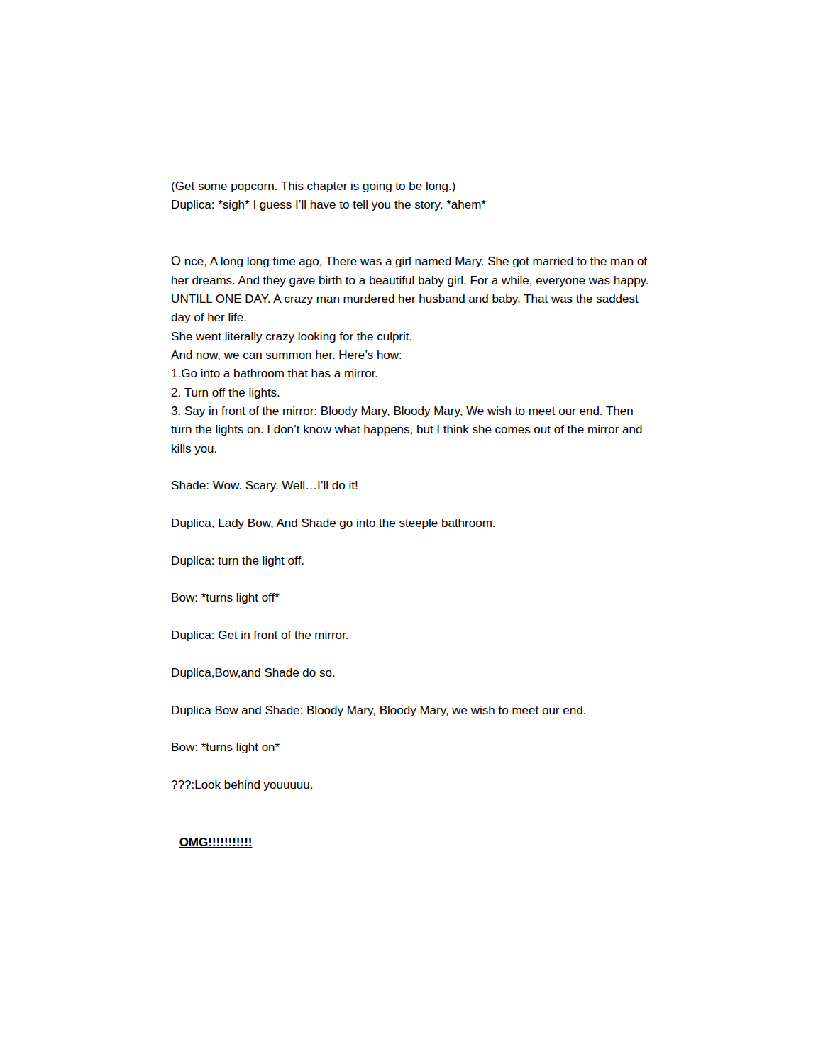(Get some popcorn. This chapter is going to be long.)
Duplica: *sigh* I guess I’ll have to tell you the story. *ahem*
O nce, A long long time ago, There was a girl named Mary. She got married to the man of her dreams. And they gave birth to a beautiful baby girl. For a while, everyone was happy. UNTILL ONE DAY. A crazy man murdered her husband and baby. That was the saddest day of her life.
She went literally crazy looking for the culprit.
And now, we can summon her. Here’s how:
1.Go into a bathroom that has a mirror.
2. Turn off the lights.
3. Say in front of the mirror: Bloody Mary, Bloody Mary, We wish to meet our end. Then turn the lights on. I don’t know what happens, but I think she comes out of the mirror and kills you.
Shade: Wow. Scary. Well…I’ll do it!
Duplica, Lady Bow, And Shade go into the steeple bathroom.
Duplica: turn the light off.
Bow: *turns light off*
Duplica: Get in front of the mirror.
Duplica,Bow,and Shade do so.
Duplica Bow and Shade: Bloody Mary, Bloody Mary, we wish to meet our end.
Bow: *turns light on*
???:Look behind youuuuu.
OMG!!!!!!!!!!!